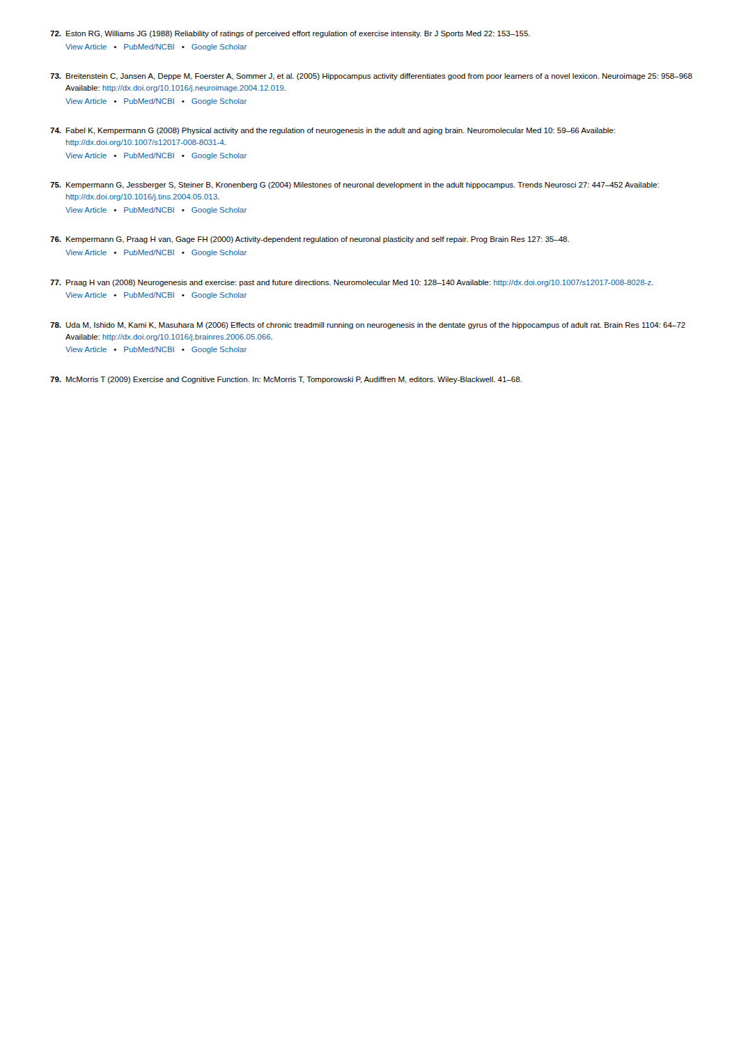72.
Eston RG, Williams JG (1988) Reliability of ratings of perceived effort regulation of exercise intensity. Br J Sports Med 22: 153–155.
View Article PubMed/NCBI Google Scholar
73.
Breitenstein C, Jansen A, Deppe M, Foerster A, Sommer J, et al. (2005) Hippocampus activity differentiates good from poor learners of a novel lexicon. Neuroimage 25: 958–968 Available: http://dx.doi.org/10.1016/j.neuroimage.2004.12.019.
View Article PubMed/NCBI Google Scholar
74.
Fabel K, Kempermann G (2008) Physical activity and the regulation of neurogenesis in the adult and aging brain. Neuromolecular Med 10: 59–66 Available: http://dx.doi.org/10.1007/s12017-008-8031-4.
View Article PubMed/NCBI Google Scholar
75.
Kempermann G, Jessberger S, Steiner B, Kronenberg G (2004) Milestones of neuronal development in the adult hippocampus. Trends Neurosci 27: 447–452 Available: http://dx.doi.org/10.1016/j.tins.2004.05.013.
View Article PubMed/NCBI Google Scholar
76.
Kempermann G, Praag H van, Gage FH (2000) Activity-dependent regulation of neuronal plasticity and self repair. Prog Brain Res 127: 35–48.
View Article PubMed/NCBI Google Scholar
77.
Praag H van (2008) Neurogenesis and exercise: past and future directions. Neuromolecular Med 10: 128–140 Available: http://dx.doi.org/10.1007/s12017-008-8028-z.
View Article PubMed/NCBI Google Scholar
78.
Uda M, Ishido M, Kami K, Masuhara M (2006) Effects of chronic treadmill running on neurogenesis in the dentate gyrus of the hippocampus of adult rat. Brain Res 1104: 64–72 Available: http://dx.doi.org/10.1016/j.brainres.2006.05.066.
View Article PubMed/NCBI Google Scholar
79.
McMorris T (2009) Exercise and Cognitive Function. In: McMorris T, Tomporowski P, Audiffren M, editors. Wiley-Blackwell. 41–68.